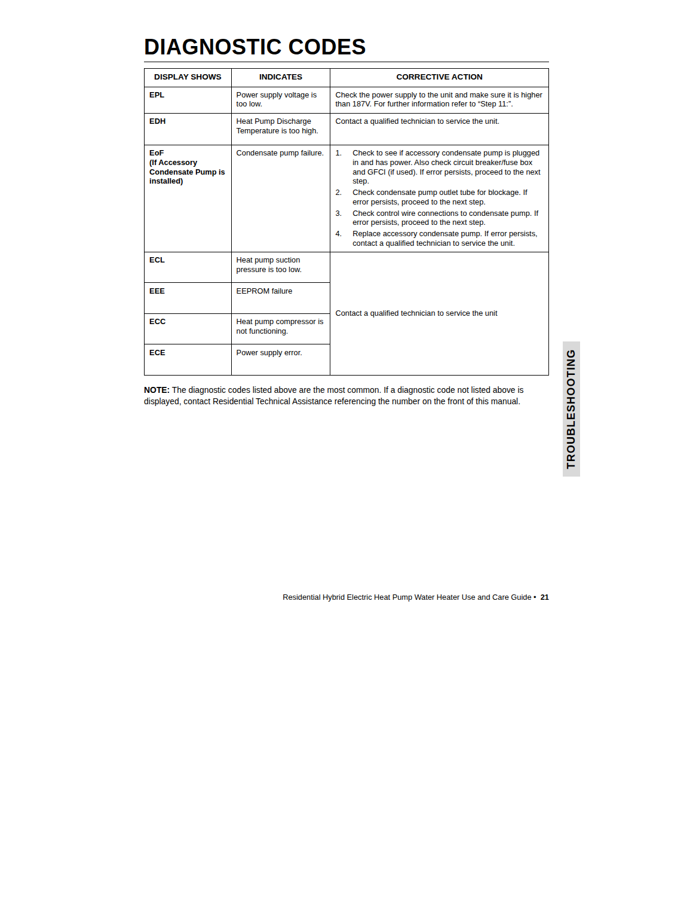DIAGNOSTIC CODES
| DISPLAY SHOWS | INDICATES | CORRECTIVE ACTION |
| --- | --- | --- |
| EPL | Power supply voltage is too low. | Check the power supply to the unit and make sure it is higher than 187V. For further information refer to “Step 11:”. |
| EDH | Heat Pump Discharge Temperature is too high. | Contact a qualified technician to service the unit. |
| EoF (If Accessory Condensate Pump is installed) | Condensate pump failure. | Check to see if accessory condensate pump is plugged in and has power. Also check circuit breaker/fuse box and GFCI (if used). If error persists, proceed to the next step. Check condensate pump outlet tube for blockage. If error persists, proceed to the next step. Check control wire connections to condensate pump. If error persists, proceed to the next step. Replace accessory condensate pump. If error persists, contact a qualified technician to service the unit. |
| ECL | Heat pump suction pressure is too low. | Contact a qualified technician to service the unit |
| EEE | EEPROM failure |
| ECC | Heat pump compressor is not functioning. |
| ECE | Power supply error. |
NOTE: The diagnostic codes listed above are the most common. If a diagnostic code not listed above is displayed, contact Residential Technical Assistance referencing the number on the front of this manual.
TROUBLESHOOTING
Residential Hybrid Electric Heat Pump Water Heater Use and Care Guide • 21